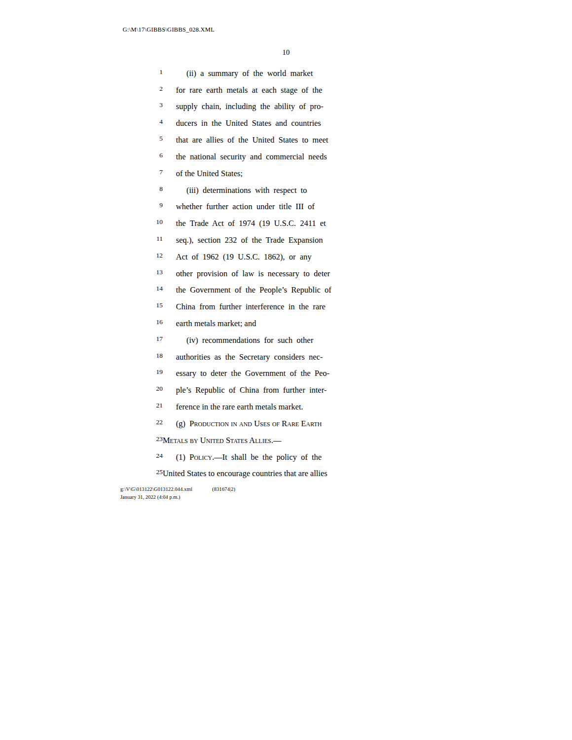G:\M\17\GIBBS\GIBBS_028.XML
10
| 1 | (ii) a summary of the world market |
| 2 | for rare earth metals at each stage of the |
| 3 | supply chain, including the ability of pro- |
| 4 | ducers in the United States and countries |
| 5 | that are allies of the United States to meet |
| 6 | the national security and commercial needs |
| 7 | of the United States; |
| 8 | (iii) determinations with respect to |
| 9 | whether further action under title III of |
| 10 | the Trade Act of 1974 (19 U.S.C. 2411 et |
| 11 | seq.), section 232 of the Trade Expansion |
| 12 | Act of 1962 (19 U.S.C. 1862), or any |
| 13 | other provision of law is necessary to deter |
| 14 | the Government of the People’s Republic of |
| 15 | China from further interference in the rare |
| 16 | earth metals market; and |
| 17 | (iv) recommendations for such other |
| 18 | authorities as the Secretary considers nec- |
| 19 | essary to deter the Government of the Peo- |
| 20 | ple’s Republic of China from further inter- |
| 21 | ference in the rare earth metals market. |
| 22 | (g) Production in and Uses of Rare Earth |
| 23 | Metals by United States Allies .— |
| 24 | (1) Policy .—It shall be the policy of the |
| 25 | United States to encourage countries that are allies |
g:\V\G\013122\G013122.044.xml (831674|2)
January 31, 2022 (4:04 p.m.)